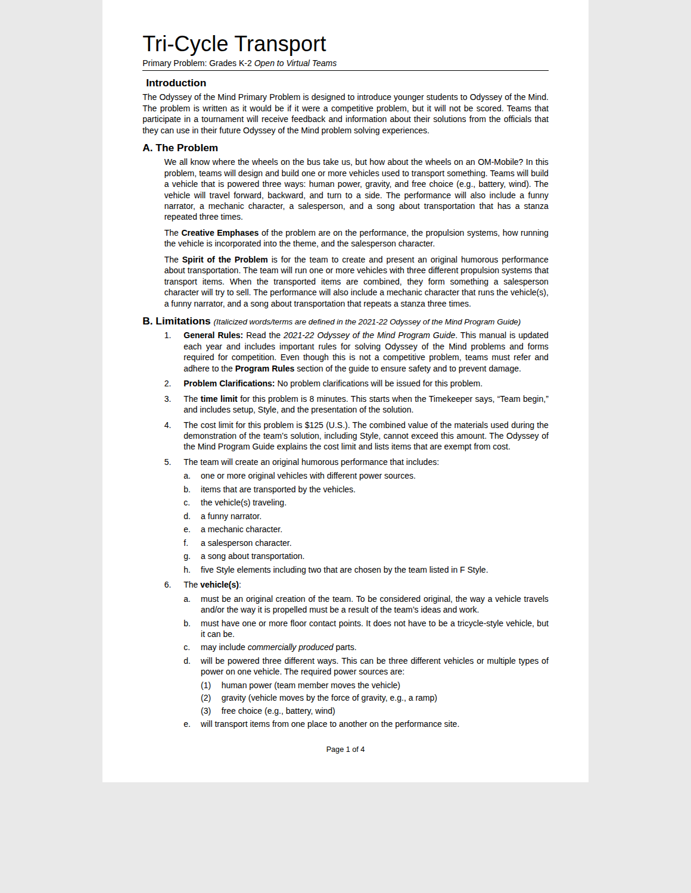Tri-Cycle Transport
Primary Problem: Grades K-2 Open to Virtual Teams
Introduction
The Odyssey of the Mind Primary Problem is designed to introduce younger students to Odyssey of the Mind. The problem is written as it would be if it were a competitive problem, but it will not be scored. Teams that participate in a tournament will receive feedback and information about their solutions from the officials that they can use in their future Odyssey of the Mind problem solving experiences.
A. The Problem
We all know where the wheels on the bus take us, but how about the wheels on an OM-Mobile? In this problem, teams will design and build one or more vehicles used to transport something. Teams will build a vehicle that is powered three ways: human power, gravity, and free choice (e.g., battery, wind). The vehicle will travel forward, backward, and turn to a side. The performance will also include a funny narrator, a mechanic character, a salesperson, and a song about transportation that has a stanza repeated three times.
The Creative Emphases of the problem are on the performance, the propulsion systems, how running the vehicle is incorporated into the theme, and the salesperson character.
The Spirit of the Problem is for the team to create and present an original humorous performance about transportation. The team will run one or more vehicles with three different propulsion systems that transport items. When the transported items are combined, they form something a salesperson character will try to sell. The performance will also include a mechanic character that runs the vehicle(s), a funny narrator, and a song about transportation that repeats a stanza three times.
B. Limitations (Italicized words/terms are defined in the 2021-22 Odyssey of the Mind Program Guide)
General Rules: Read the 2021-22 Odyssey of the Mind Program Guide. This manual is updated each year and includes important rules for solving Odyssey of the Mind problems and forms required for competition. Even though this is not a competitive problem, teams must refer and adhere to the Program Rules section of the guide to ensure safety and to prevent damage.
Problem Clarifications: No problem clarifications will be issued for this problem.
The time limit for this problem is 8 minutes. This starts when the Timekeeper says, “Team begin,” and includes setup, Style, and the presentation of the solution.
The cost limit for this problem is $125 (U.S.). The combined value of the materials used during the demonstration of the team’s solution, including Style, cannot exceed this amount. The Odyssey of the Mind Program Guide explains the cost limit and lists items that are exempt from cost.
The team will create an original humorous performance that includes:
one or more original vehicles with different power sources.
items that are transported by the vehicles.
the vehicle(s) traveling.
a funny narrator.
a mechanic character.
a salesperson character.
a song about transportation.
five Style elements including two that are chosen by the team listed in F Style.
The vehicle(s):
must be an original creation of the team. To be considered original, the way a vehicle travels and/or the way it is propelled must be a result of the team’s ideas and work.
must have one or more floor contact points. It does not have to be a tricycle-style vehicle, but it can be.
may include commercially produced parts.
will be powered three different ways. This can be three different vehicles or multiple types of power on one vehicle. The required power sources are:
human power (team member moves the vehicle)
gravity (vehicle moves by the force of gravity, e.g., a ramp)
free choice (e.g., battery, wind)
will transport items from one place to another on the performance site.
Page 1 of 4